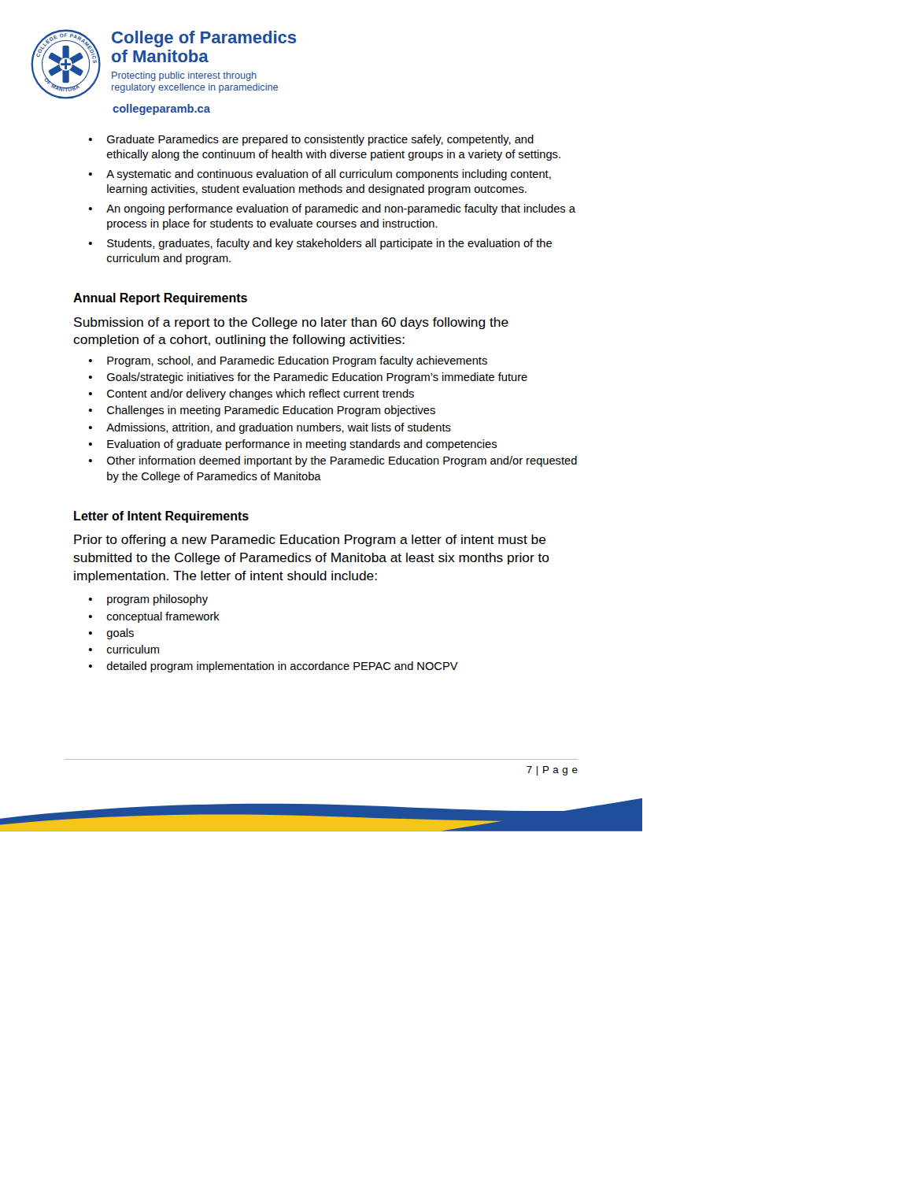COLLEGE OF PARAMEDICS OF MANITOBA
College of Paramedics
of Manitoba
Protecting public interest through
regulatory excellence in paramedicine
collegeparamb.ca
Graduate Paramedics are prepared to consistently practice safely, competently, and ethically along the continuum of health with diverse patient groups in a variety of settings.
A systematic and continuous evaluation of all curriculum components including content, learning activities, student evaluation methods and designated program outcomes.
An ongoing performance evaluation of paramedic and non-paramedic faculty that includes a process in place for students to evaluate courses and instruction.
Students, graduates, faculty and key stakeholders all participate in the evaluation of the curriculum and program.
Annual Report Requirements
Submission of a report to the College no later than 60 days following the completion of a cohort, outlining the following activities:
Program, school, and Paramedic Education Program faculty achievements
Goals/strategic initiatives for the Paramedic Education Program’s immediate future
Content and/or delivery changes which reflect current trends
Challenges in meeting Paramedic Education Program objectives
Admissions, attrition, and graduation numbers, wait lists of students
Evaluation of graduate performance in meeting standards and competencies
Other information deemed important by the Paramedic Education Program and/or requested by the College of Paramedics of Manitoba
Letter of Intent Requirements
Prior to offering a new Paramedic Education Program a letter of intent must be submitted to the College of Paramedics of Manitoba at least six months prior to implementation. The letter of intent should include:
program philosophy
conceptual framework
goals
curriculum
detailed program implementation in accordance PEPAC and NOCPV
7 | P a g e